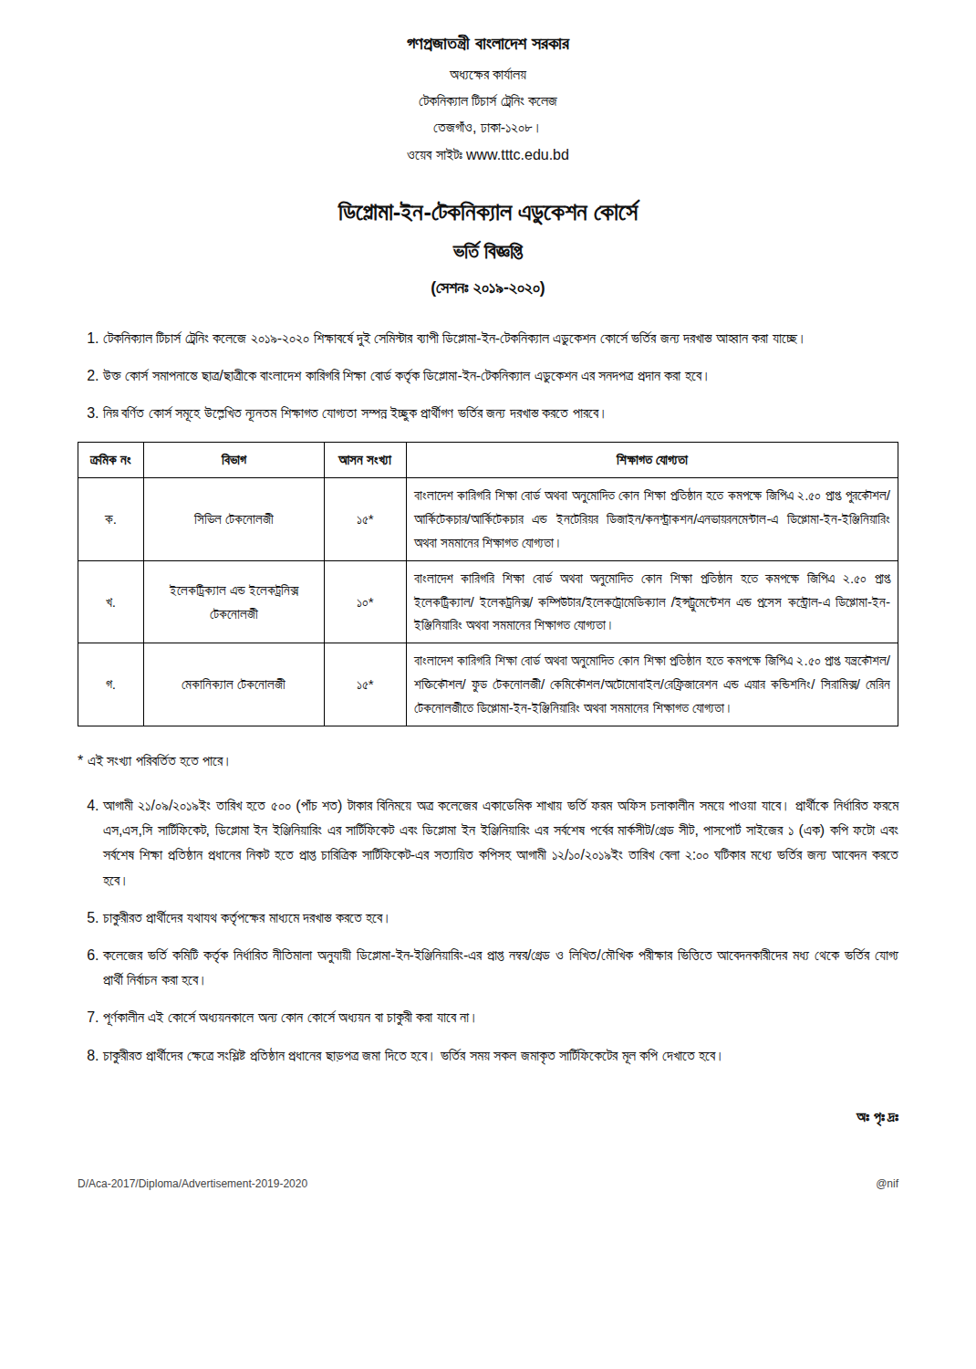গণপ্রজাতন্ত্রী বাংলাদেশ সরকার
অধ্যক্ষের কার্যালয়
টেকনিক্যাল টিচার্স ট্রেনিং কলেজ
তেজগাঁও, ঢাকা-১২০৮।
ওয়েব সাইটঃ www.tttc.edu.bd
ডিপ্লোমা-ইন-টেকনিক্যাল এডুকেশন কোর্সে
ভর্তি বিজ্ঞপ্তি
(সেশনঃ ২০১৯-২০২০)
টেকনিক্যাল টিচার্স ট্রেনিং কলেজে ২০১৯-২০২০ শিক্ষাবর্ষে দুই সেমিস্টার ব্যাপী ডিপ্লোমা-ইন-টেকনিক্যাল এডুকেশন কোর্সে ভর্তির জন্য দরখাস্ত আহ্বান করা যাচ্ছে।
উক্ত কোর্স সমাপনান্তে ছাত্র/ছাত্রীকে বাংলাদেশ কারিগরি শিক্ষা বোর্ড কর্তৃক ডিপ্লোমা-ইন-টেকনিক্যাল এডুকেশন এর সনদপত্র প্রদান করা হবে।
নিম্ন বর্ণিত কোর্স সমূহে উল্লেখিত ন্যূনতম শিক্ষাগত যোগ্যতা সম্পন্ন ইচ্ছুক প্রার্থীগণ ভর্তির জন্য দরখাস্ত করতে পারবে।
| ক্রমিক নং | বিভাগ | আসন সংখ্যা | শিক্ষাগত যোগ্যতা |
| --- | --- | --- | --- |
| ক. | সিভিল টেকনোলজী | ১৫* | বাংলাদেশ কারিগরি শিক্ষা বোর্ড অথবা অনুমোদিত কোন শিক্ষা প্রতিষ্ঠান হতে কমপক্ষে জিপিএ ২.৫০ প্রাপ্ত পুরকৌশল/আর্কিটেকচার/আর্কিটেকচার এন্ড ইনটেরিয়র ডিজাইন/কনস্ট্রাকশন/এনভায়রনমেন্টাল-এ ডিপ্লোমা-ইন-ইঞ্জিনিয়ারিং অথবা সমমানের শিক্ষাগত যোগ্যতা। |
| খ. | ইলেকট্রিক্যাল এন্ড ইলেকট্রনিক্স টেকনোলজী | ১০* | বাংলাদেশ কারিগরি শিক্ষা বোর্ড অথবা অনুমোদিত কোন শিক্ষা প্রতিষ্ঠান হতে কমপক্ষে জিপিএ ২.৫০ প্রাপ্ত ইলেকট্রিক্যাল/ ইলেকট্রনিক্স/ কম্পিউটার/ইলেকট্রোমেডিক্যাল /ইন্সট্রুমেন্টেশন এন্ড প্রসেস কন্ট্রোল-এ ডিপ্লোমা-ইন-ইঞ্জিনিয়ারিং অথবা সমমানের শিক্ষাগত যোগ্যতা। |
| গ. | মেকানিক্যাল টেকনোলজী | ১৫* | বাংলাদেশ কারিগরি শিক্ষা বোর্ড অথবা অনুমোদিত কোন শিক্ষা প্রতিষ্ঠান হতে কমপক্ষে জিপিএ ২.৫০ প্রাপ্ত যন্ত্রকৌশল/শক্তিকৌশল/ ফুড টেকনোলজী/ কেমিকৌশল/অটোমোবাইল/রেফ্রিজারেশন এন্ড এয়ার কন্ডিশনিং/ সিরামিক্স/ মেরিন টেকনোলজীতে ডিপ্লোমা-ইন-ইঞ্জিনিয়ারিং অথবা সমমানের শিক্ষাগত যোগ্যতা। |
* এই সংখ্যা পরিবর্তিত হতে পারে।
আগামী ২১/০৯/২০১৯ইং তারিখ হতে ৫০০ (পাঁচ শত) টাকার বিনিময়ে অত্র কলেজের একাডেমিক শাখায় ভর্তি ফরম অফিস চলাকালীন সময়ে পাওয়া যাবে। প্রার্থীকে নির্ধারিত ফরমে এস,এস,সি সার্টিফিকেট, ডিপ্লোমা ইন ইঞ্জিনিয়ারিং এর সার্টিফিকেট এবং ডিপ্লোমা ইন ইঞ্জিনিয়ারিং এর সর্বশেষ পর্বের মার্কসীট/গ্রেড সীট, পাসপোর্ট সাইজের ১ (এক) কপি ফটো এবং সর্বশেষ শিক্ষা প্রতিষ্ঠান প্রধানের নিকট হতে প্রাপ্ত চারিত্রিক সার্টিফিকেট-এর সত্যায়িত কপিসহ আগামী ১২/১০/২০১৯ইং তারিখ বেলা ২:০০ ঘটিকার মধ্যে ভর্তির জন্য আবেদন করতে হবে।
চাকুরীরত প্রার্থীদের যথাযথ কর্তৃপক্ষের মাধ্যমে দরখাস্ত করতে হবে।
কলেজের ভর্তি কমিটি কর্তৃক নির্ধারিত নীতিমালা অনুযায়ী ডিপ্লোমা-ইন-ইঞ্জিনিয়ারিং-এর প্রাপ্ত নম্বর/গ্রেড ও লিখিত/মৌখিক পরীক্ষার ভিত্তিতে আবেদনকারীদের মধ্য থেকে ভর্তির যোগ্য প্রার্থী নির্বাচন করা হবে।
পূর্ণকালীন এই কোর্সে অধ্যয়নকালে অন্য কোন কোর্সে অধ্যয়ন বা চাকুরী করা যাবে না।
চাকুরীরত প্রার্থীদের ক্ষেত্রে সংশ্লিষ্ট প্রতিষ্ঠান প্রধানের ছাড়পত্র জমা দিতে হবে। ভর্তির সময় সকল জমাকৃত সার্টিফিকেটের মূল কপি দেখাতে হবে।
অঃ পৃঃ দ্রঃ
D/Aca-2017/Diploma/Advertisement-2019-2020 @nif